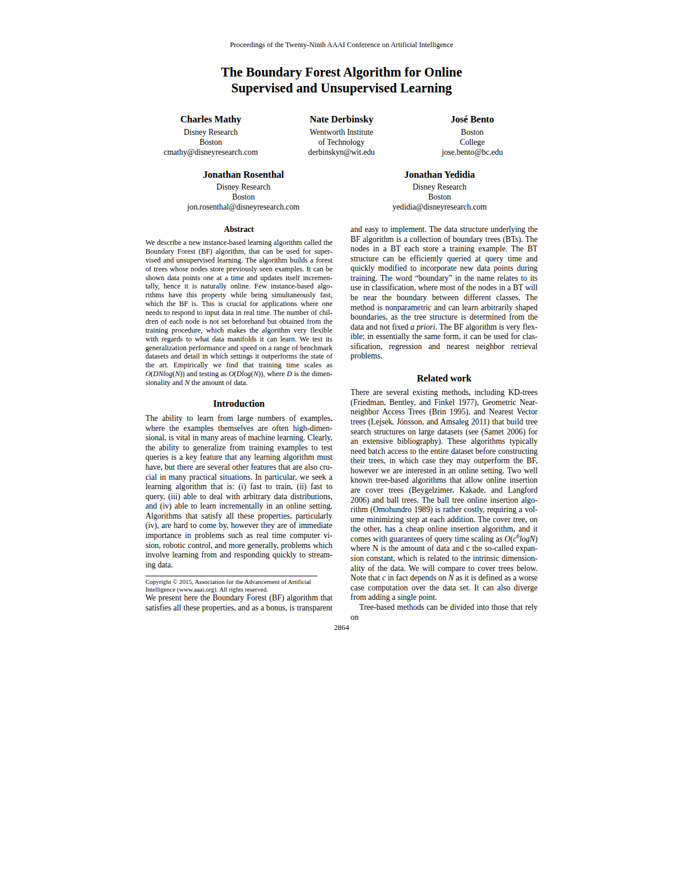Proceedings of the Twenty-Ninth AAAI Conference on Artificial Intelligence
The Boundary Forest Algorithm for Online
Supervised and Unsupervised Learning
| Charles Mathy Disney Research Boston cmathy@disneyresearch.com | Nate Derbinsky Wentworth Institute of Technology derbinskyn@wit.edu | José Bento Boston College jose.bento@bc.edu |
| Jonathan Rosenthal Disney Research Boston jon.rosenthal@disneyresearch.com | Jonathan Yedidia Disney Research Boston yedidia@disneyresearch.com |
Abstract
We describe a new instance-based learning algorithm called the Boundary Forest (BF) algorithm, that can be used for supervised and unsupervised learning. The algorithm builds a forest of trees whose nodes store previously seen examples. It can be shown data points one at a time and updates itself incrementally, hence it is naturally online. Few instance-based algorithms have this property while being simultaneously fast, which the BF is. This is crucial for applications where one needs to respond to input data in real time. The number of children of each node is not set beforehand but obtained from the training procedure, which makes the algorithm very flexible with regards to what data manifolds it can learn. We test its generalization performance and speed on a range of benchmark datasets and detail in which settings it outperforms the state of the art. Empirically we find that training time scales as O(DNlog(N)) and testing as O(Dlog(N)), where D is the dimensionality and N the amount of data.
Introduction
The ability to learn from large numbers of examples, where the examples themselves are often high-dimensional, is vital in many areas of machine learning. Clearly, the ability to generalize from training examples to test queries is a key feature that any learning algorithm must have, but there are several other features that are also crucial in many practical situations. In particular, we seek a learning algorithm that is: (i) fast to train, (ii) fast to query, (iii) able to deal with arbitrary data distributions, and (iv) able to learn incrementally in an online setting. Algorithms that satisfy all these properties, particularly (iv), are hard to come by, however they are of immediate importance in problems such as real time computer vision, robotic control, and more generally, problems which involve learning from and responding quickly to streaming data.
Copyright © 2015, Association for the Advancement of Artificial Intelligence (www.aaai.org). All rights reserved.
We present here the Boundary Forest (BF) algorithm that satisfies all these properties, and as a bonus, is transparent and easy to implement. The data structure underlying the BF algorithm is a collection of boundary trees (BTs). The nodes in a BT each store a training example. The BT structure can be efficiently queried at query time and quickly modified to incorporate new data points during training. The word “boundary” in the name relates to its use in classification, where most of the nodes in a BT will be near the boundary between different classes. The method is nonparametric and can learn arbitrarily shaped boundaries, as the tree structure is determined from the data and not fixed a priori. The BF algorithm is very flexible; in essentially the same form, it can be used for classification, regression and nearest neighbor retrieval problems.
Related work
There are several existing methods, including KD-trees (Friedman, Bentley, and Finkel 1977), Geometric Near-neighbor Access Trees (Brin 1995), and Nearest Vector trees (Lejsek, Jónsson, and Amsaleg 2011) that build tree search structures on large datasets (see (Samet 2006) for an extensive bibliography). These algorithms typically need batch access to the entire dataset before constructing their trees, in which case they may outperform the BF, however we are interested in an online setting. Two well known tree-based algorithms that allow online insertion are cover trees (Beygelzimer, Kakade, and Langford 2006) and ball trees. The ball tree online insertion algorithm (Omohundro 1989) is rather costly, requiring a volume minimizing step at each addition. The cover tree, on the other, has a cheap online insertion algorithm, and it comes with guarantees of query time scaling as O(c6logN) where N is the amount of data and c the so-called expansion constant, which is related to the intrinsic dimensionality of the data. We will compare to cover trees below. Note that c in fact depends on N as it is defined as a worse case computation over the data set. It can also diverge from adding a single point.
Tree-based methods can be divided into those that rely on
2864